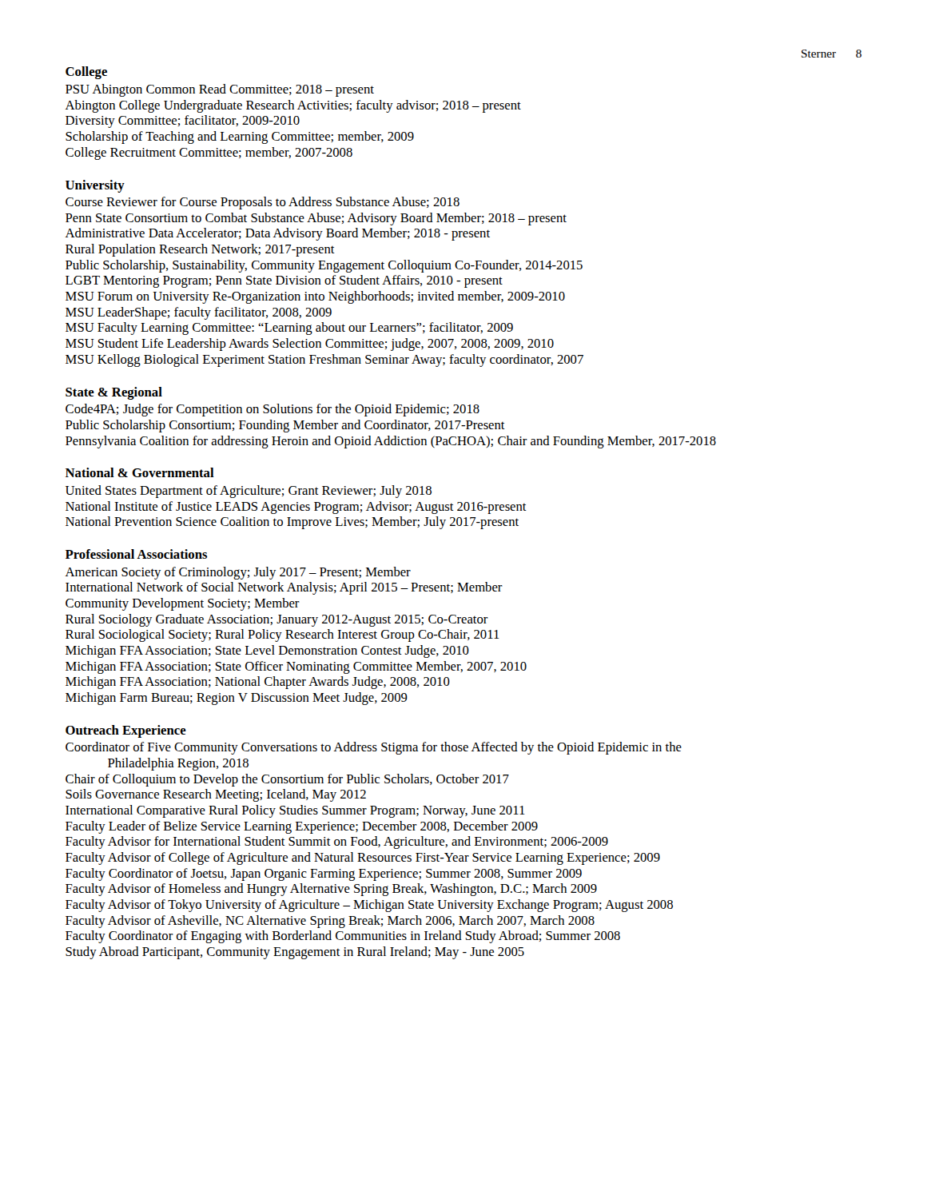Sterner 8
College
PSU Abington Common Read Committee; 2018 – present
Abington College Undergraduate Research Activities; faculty advisor; 2018 – present
Diversity Committee; facilitator, 2009-2010
Scholarship of Teaching and Learning Committee; member, 2009
College Recruitment Committee; member, 2007-2008
University
Course Reviewer for Course Proposals to Address Substance Abuse; 2018
Penn State Consortium to Combat Substance Abuse; Advisory Board Member; 2018 – present
Administrative Data Accelerator; Data Advisory Board Member; 2018 - present
Rural Population Research Network; 2017-present
Public Scholarship, Sustainability, Community Engagement Colloquium Co-Founder, 2014-2015
LGBT Mentoring Program; Penn State Division of Student Affairs, 2010 - present
MSU Forum on University Re-Organization into Neighborhoods; invited member, 2009-2010
MSU LeaderShape; faculty facilitator, 2008, 2009
MSU Faculty Learning Committee: “Learning about our Learners”; facilitator, 2009
MSU Student Life Leadership Awards Selection Committee; judge, 2007, 2008, 2009, 2010
MSU Kellogg Biological Experiment Station Freshman Seminar Away; faculty coordinator, 2007
State & Regional
Code4PA; Judge for Competition on Solutions for the Opioid Epidemic; 2018
Public Scholarship Consortium; Founding Member and Coordinator, 2017-Present
Pennsylvania Coalition for addressing Heroin and Opioid Addiction (PaCHOA); Chair and Founding Member, 2017-2018
National & Governmental
United States Department of Agriculture; Grant Reviewer; July 2018
National Institute of Justice LEADS Agencies Program; Advisor; August 2016-present
National Prevention Science Coalition to Improve Lives; Member; July 2017-present
Professional Associations
American Society of Criminology; July 2017 – Present; Member
International Network of Social Network Analysis; April 2015 – Present; Member
Community Development Society; Member
Rural Sociology Graduate Association; January 2012-August 2015; Co-Creator
Rural Sociological Society; Rural Policy Research Interest Group Co-Chair, 2011
Michigan FFA Association; State Level Demonstration Contest Judge, 2010
Michigan FFA Association; State Officer Nominating Committee Member, 2007, 2010
Michigan FFA Association; National Chapter Awards Judge, 2008, 2010
Michigan Farm Bureau; Region V Discussion Meet Judge, 2009
Outreach Experience
Coordinator of Five Community Conversations to Address Stigma for those Affected by the Opioid Epidemic in the
Philadelphia Region, 2018
Chair of Colloquium to Develop the Consortium for Public Scholars, October 2017
Soils Governance Research Meeting; Iceland, May 2012
International Comparative Rural Policy Studies Summer Program; Norway, June 2011
Faculty Leader of Belize Service Learning Experience; December 2008, December 2009
Faculty Advisor for International Student Summit on Food, Agriculture, and Environment; 2006-2009
Faculty Advisor of College of Agriculture and Natural Resources First-Year Service Learning Experience; 2009
Faculty Coordinator of Joetsu, Japan Organic Farming Experience; Summer 2008, Summer 2009
Faculty Advisor of Homeless and Hungry Alternative Spring Break, Washington, D.C.; March 2009
Faculty Advisor of Tokyo University of Agriculture – Michigan State University Exchange Program; August 2008
Faculty Advisor of Asheville, NC Alternative Spring Break; March 2006, March 2007, March 2008
Faculty Coordinator of Engaging with Borderland Communities in Ireland Study Abroad; Summer 2008
Study Abroad Participant, Community Engagement in Rural Ireland; May - June 2005